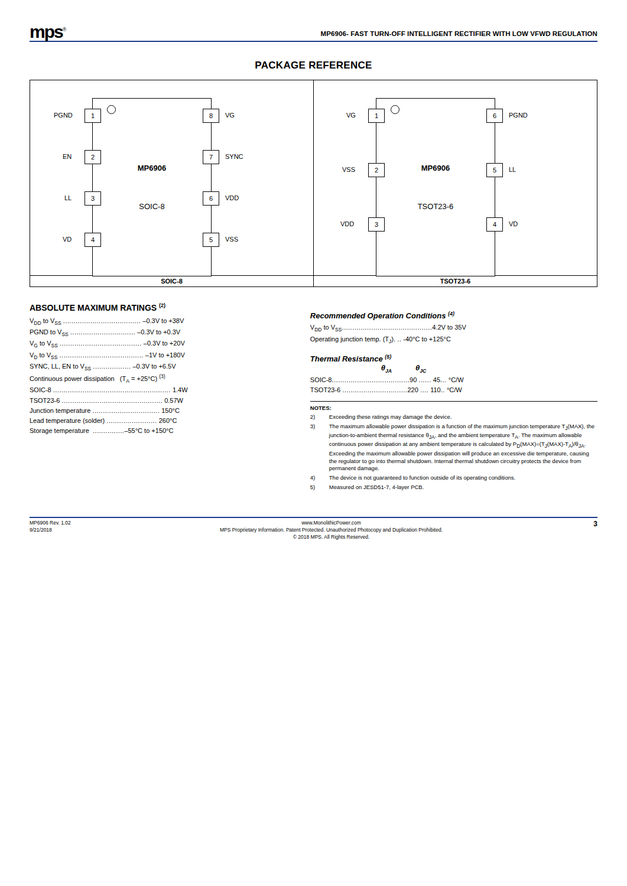mps®
MP6906- FAST TURN-OFF INTELLIGENT RECTIFIER WITH LOW VFWD REGULATION
PACKAGE REFERENCE
| MP6906 SOIC-8 1 PGND 2 EN 3 LL 4 VD 8 VG 7 SYNC 6 VDD 5 VSS | MP6906 TSOT23-6 1 VG 2 VSS 3 VDD 6 PGND 5 LL 4 VD |
| SOIC-8 | TSOT23-6 |
ABSOLUTE MAXIMUM RATINGS (2)
VDD to VSS ..................................... –0.3V to +38V
PGND to VSS ............................... –0.3V to +0.3V
VG to VSS ....................................... –0.3V to +20V
VD to VSS ........................................ –1V to +180V
SYNC, LL, EN to VSS .................. –0.3V to +6.5V
Continuous power dissipation (TA = +25°C) (3)
SOIC-8 ........................................................ 1.4W
TSOT23-6 ................................................ 0.57W
Junction temperature ................................ 150°C
Lead temperature (solder) ........................ 260°C
Storage temperature ...............–55°C to +150°C
Recommended Operation Conditions (4)
VDD to VSS........................................... 4.2V to 35V
Operating junction temp. (TJ). .. -40°C to +125°C
Thermal Resistance (5)
θJA θJC
SOIC-8..................................... 90 ...... 45... °C/W
TSOT23-6 ............................... 220 .... 110.. °C/W
NOTES:
2) Exceeding these ratings may damage the device.
3) The maximum allowable power dissipation is a function of the maximum junction temperature TJ(MAX), the junction-to-ambient thermal resistance θJA, and the ambient temperature TA. The maximum allowable continuous power dissipation at any ambient temperature is calculated by PD(MAX)=(TJ(MAX)-TA)/θJA. Exceeding the maximum allowable power dissipation will produce an excessive die temperature, causing the regulator to go into thermal shutdown. Internal thermal shutdown circuitry protects the device from permanent damage.
4) The device is not guaranteed to function outside of its operating conditions.
5) Measured on JESD51-7, 4-layer PCB.
MP6906 Rev. 1.02
9/21/2018
www.MonolithicPower.com
MPS Proprietary Information. Patent Protected. Unauthorized Photocopy and Duplication Prohibited.
© 2018 MPS. All Rights Reserved.
3